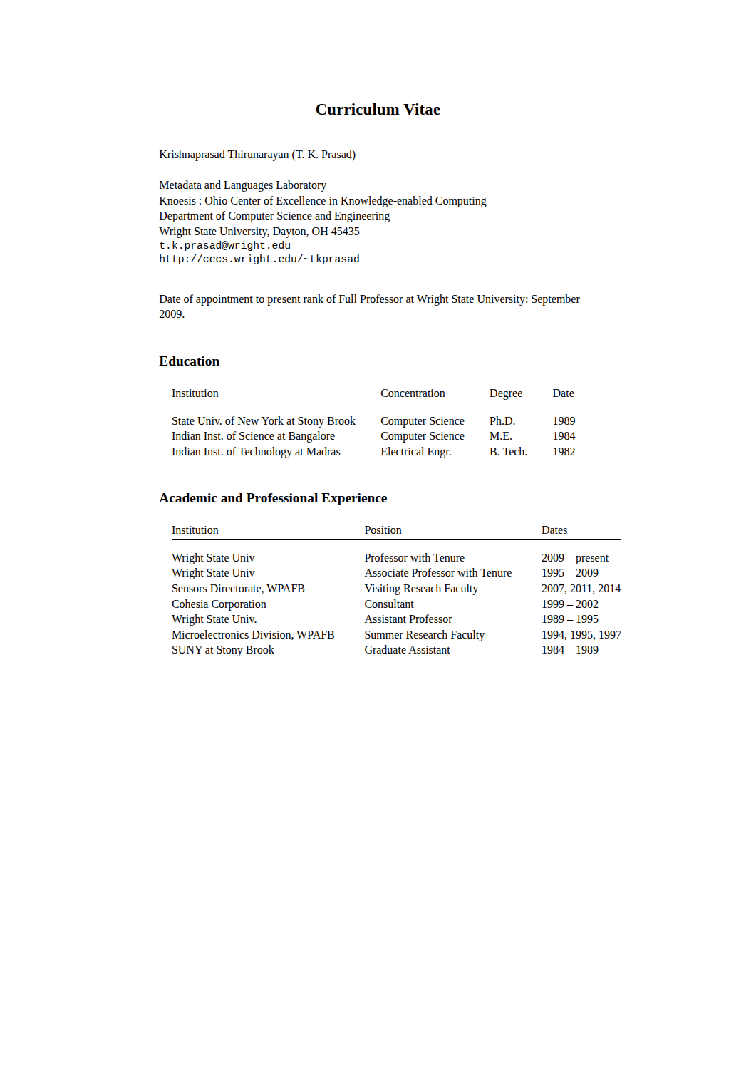Curriculum Vitae
Krishnaprasad Thirunarayan (T. K. Prasad)
Metadata and Languages Laboratory
Knoesis : Ohio Center of Excellence in Knowledge-enabled Computing
Department of Computer Science and Engineering
Wright State University, Dayton, OH 45435
t.k.prasad@wright.edu
http://cecs.wright.edu/~tkprasad
Date of appointment to present rank of Full Professor at Wright State University: September 2009.
Education
| Institution | Concentration | Degree | Date |
| --- | --- | --- | --- |
| State Univ. of New York at Stony Brook | Computer Science | Ph.D. | 1989 |
| Indian Inst. of Science at Bangalore | Computer Science | M.E. | 1984 |
| Indian Inst. of Technology at Madras | Electrical Engr. | B. Tech. | 1982 |
Academic and Professional Experience
| Institution | Position | Dates |
| --- | --- | --- |
| Wright State Univ | Professor with Tenure | 2009 – present |
| Wright State Univ | Associate Professor with Tenure | 1995 – 2009 |
| Sensors Directorate, WPAFB | Visiting Reseach Faculty | 2007, 2011, 2014 |
| Cohesia Corporation | Consultant | 1999 – 2002 |
| Wright State Univ. | Assistant Professor | 1989 – 1995 |
| Microelectronics Division, WPAFB | Summer Research Faculty | 1994, 1995, 1997 |
| SUNY at Stony Brook | Graduate Assistant | 1984 – 1989 |